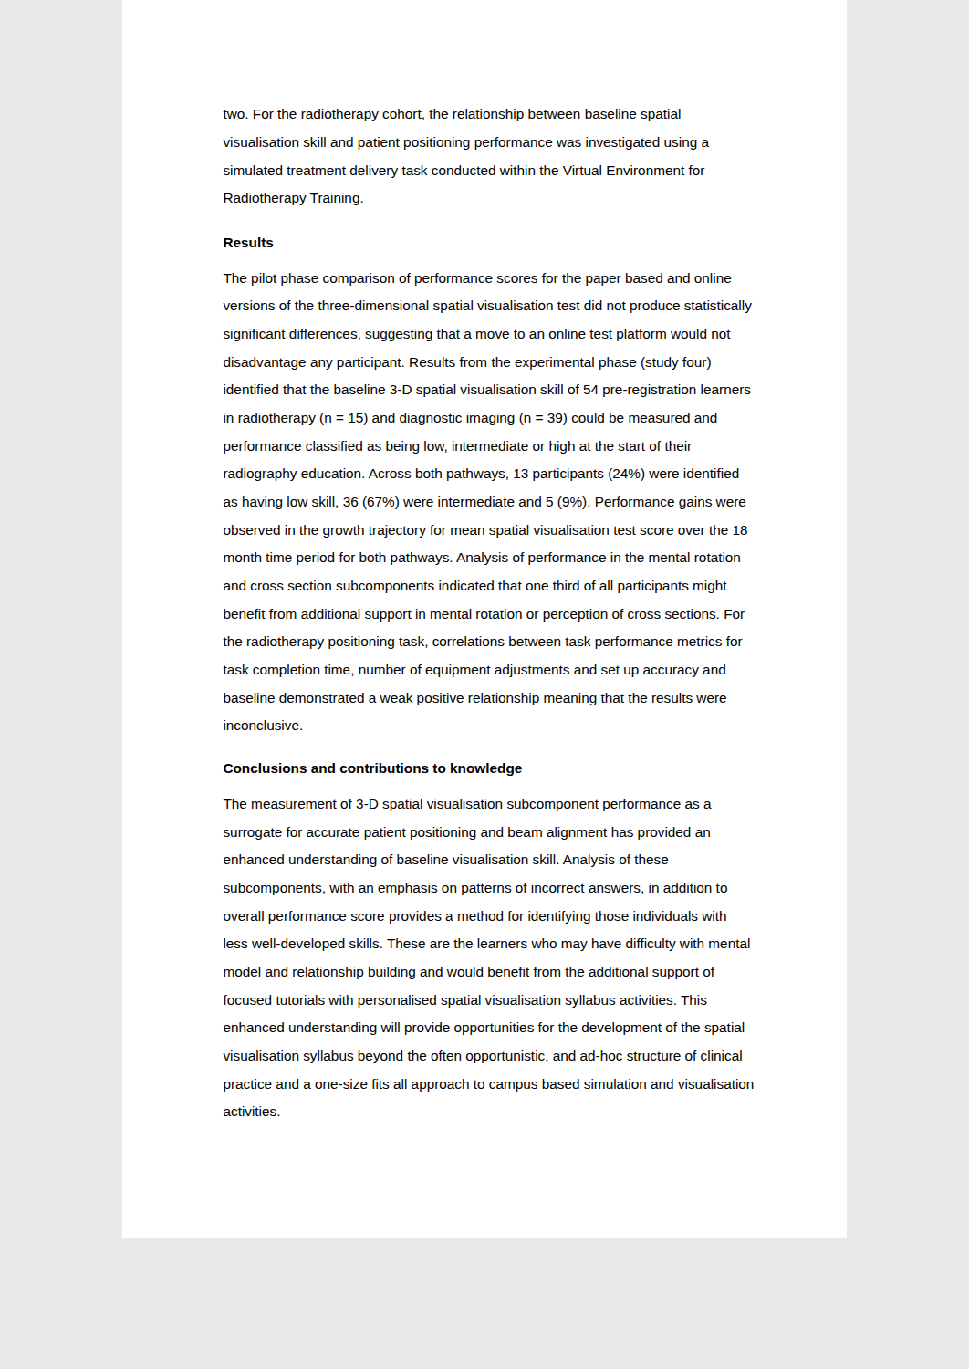two. For the radiotherapy cohort, the relationship between baseline spatial visualisation skill and patient positioning performance was investigated using a simulated treatment delivery task conducted within the Virtual Environment for Radiotherapy Training.
Results
The pilot phase comparison of performance scores for the paper based and online versions of the three-dimensional spatial visualisation test did not produce statistically significant differences, suggesting that a move to an online test platform would not disadvantage any participant. Results from the experimental phase (study four) identified that the baseline 3-D spatial visualisation skill of 54 pre-registration learners in radiotherapy (n = 15) and diagnostic imaging (n = 39) could be measured and performance classified as being low, intermediate or high at the start of their radiography education. Across both pathways, 13 participants (24%) were identified as having low skill, 36 (67%) were intermediate and 5 (9%). Performance gains were observed in the growth trajectory for mean spatial visualisation test score over the 18 month time period for both pathways. Analysis of performance in the mental rotation and cross section subcomponents indicated that one third of all participants might benefit from additional support in mental rotation or perception of cross sections. For the radiotherapy positioning task, correlations between task performance metrics for task completion time, number of equipment adjustments and set up accuracy and baseline demonstrated a weak positive relationship meaning that the results were inconclusive.
Conclusions and contributions to knowledge
The measurement of 3-D spatial visualisation subcomponent performance as a surrogate for accurate patient positioning and beam alignment has provided an enhanced understanding of baseline visualisation skill. Analysis of these subcomponents, with an emphasis on patterns of incorrect answers, in addition to overall performance score provides a method for identifying those individuals with less well-developed skills. These are the learners who may have difficulty with mental model and relationship building and would benefit from the additional support of focused tutorials with personalised spatial visualisation syllabus activities. This enhanced understanding will provide opportunities for the development of the spatial visualisation syllabus beyond the often opportunistic, and ad-hoc structure of clinical practice and a one-size fits all approach to campus based simulation and visualisation activities.